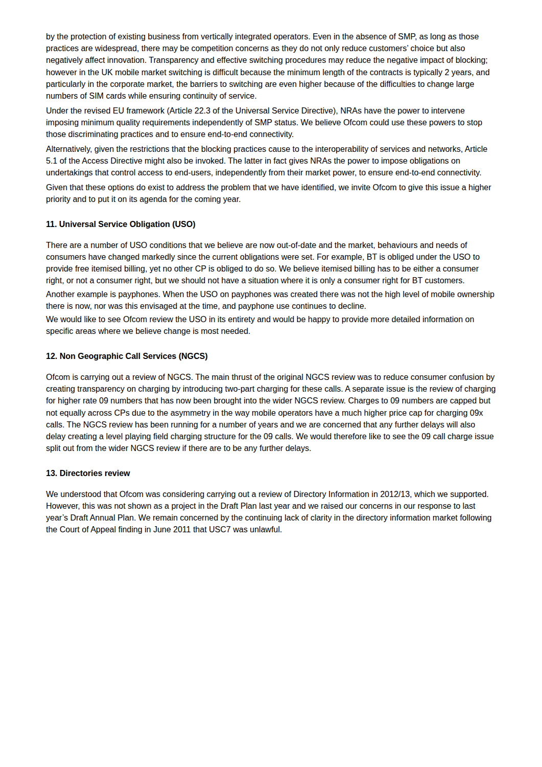by the protection of existing business from vertically integrated operators. Even in the absence of SMP, as long as those practices are widespread, there may be competition concerns as they do not only reduce customers’ choice but also negatively affect innovation. Transparency and effective switching procedures may reduce the negative impact of blocking; however in the UK mobile market switching is difficult because the minimum length of the contracts is typically 2 years, and particularly in the corporate market, the barriers to switching are even higher because of the difficulties to change large numbers of SIM cards while ensuring continuity of service.
Under the revised EU framework (Article 22.3 of the Universal Service Directive), NRAs have the power to intervene imposing minimum quality requirements independently of SMP status. We believe Ofcom could use these powers to stop those discriminating practices and to ensure end-to-end connectivity.
Alternatively, given the restrictions that the blocking practices cause to the interoperability of services and networks, Article 5.1 of the Access Directive might also be invoked. The latter in fact gives NRAs the power to impose obligations on undertakings that control access to end-users, independently from their market power, to ensure end-to-end connectivity.
Given that these options do exist to address the problem that we have identified, we invite Ofcom to give this issue a higher priority and to put it on its agenda for the coming year.
11. Universal Service Obligation (USO)
There are a number of USO conditions that we believe are now out-of-date and the market, behaviours and needs of consumers have changed markedly since the current obligations were set. For example, BT is obliged under the USO to provide free itemised billing, yet no other CP is obliged to do so. We believe itemised billing has to be either a consumer right, or not a consumer right, but we should not have a situation where it is only a consumer right for BT customers.
Another example is payphones. When the USO on payphones was created there was not the high level of mobile ownership there is now, nor was this envisaged at the time, and payphone use continues to decline.
We would like to see Ofcom review the USO in its entirety and would be happy to provide more detailed information on specific areas where we believe change is most needed.
12. Non Geographic Call Services (NGCS)
Ofcom is carrying out a review of NGCS. The main thrust of the original NGCS review was to reduce consumer confusion by creating transparency on charging by introducing two-part charging for these calls. A separate issue is the review of charging for higher rate 09 numbers that has now been brought into the wider NGCS review. Charges to 09 numbers are capped but not equally across CPs due to the asymmetry in the way mobile operators have a much higher price cap for charging 09x calls. The NGCS review has been running for a number of years and we are concerned that any further delays will also delay creating a level playing field charging structure for the 09 calls. We would therefore like to see the 09 call charge issue split out from the wider NGCS review if there are to be any further delays.
13. Directories review
We understood that Ofcom was considering carrying out a review of Directory Information in 2012/13, which we supported. However, this was not shown as a project in the Draft Plan last year and we raised our concerns in our response to last year’s Draft Annual Plan. We remain concerned by the continuing lack of clarity in the directory information market following the Court of Appeal finding in June 2011 that USC7 was unlawful.